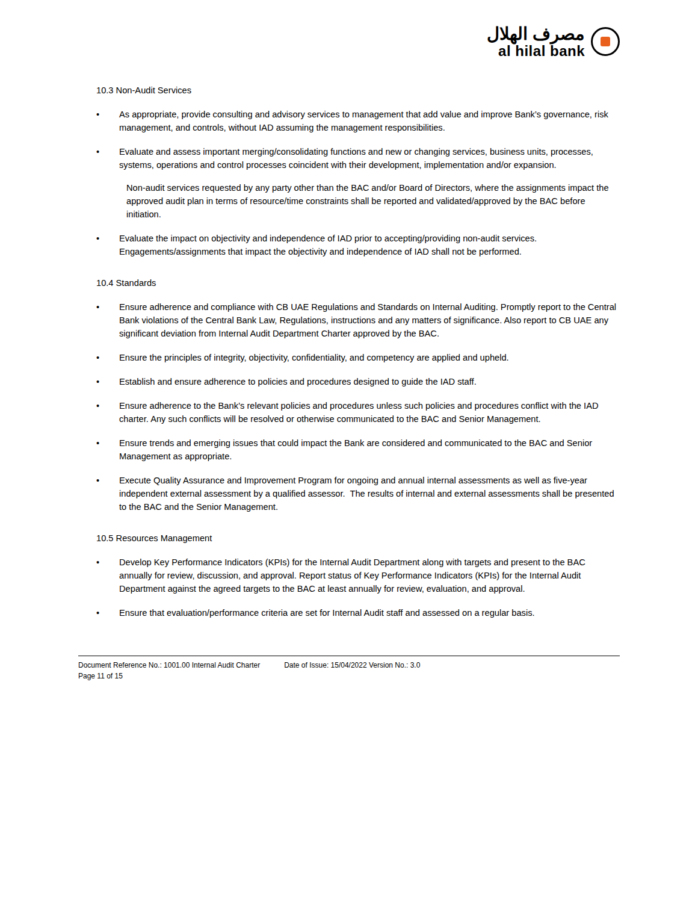مصرف الهلال
al hilal bank
10.3 Non-Audit Services
As appropriate, provide consulting and advisory services to management that add value and improve Bank’s governance, risk management, and controls, without IAD assuming the management responsibilities.
Evaluate and assess important merging/consolidating functions and new or changing services, business units, processes, systems, operations and control processes coincident with their development, implementation and/or expansion.
Non-audit services requested by any party other than the BAC and/or Board of Directors, where the assignments impact the approved audit plan in terms of resource/time constraints shall be reported and validated/approved by the BAC before initiation.
Evaluate the impact on objectivity and independence of IAD prior to accepting/providing non-audit services. Engagements/assignments that impact the objectivity and independence of IAD shall not be performed.
10.4 Standards
Ensure adherence and compliance with CB UAE Regulations and Standards on Internal Auditing. Promptly report to the Central Bank violations of the Central Bank Law, Regulations, instructions and any matters of significance. Also report to CB UAE any significant deviation from Internal Audit Department Charter approved by the BAC.
Ensure the principles of integrity, objectivity, confidentiality, and competency are applied and upheld.
Establish and ensure adherence to policies and procedures designed to guide the IAD staff.
Ensure adherence to the Bank’s relevant policies and procedures unless such policies and procedures conflict with the IAD charter. Any such conflicts will be resolved or otherwise communicated to the BAC and Senior Management.
Ensure trends and emerging issues that could impact the Bank are considered and communicated to the BAC and Senior Management as appropriate.
Execute Quality Assurance and Improvement Program for ongoing and annual internal assessments as well as five-year independent external assessment by a qualified assessor. The results of internal and external assessments shall be presented to the BAC and the Senior Management.
10.5 Resources Management
Develop Key Performance Indicators (KPIs) for the Internal Audit Department along with targets and present to the BAC annually for review, discussion, and approval. Report status of Key Performance Indicators (KPIs) for the Internal Audit Department against the agreed targets to the BAC at least annually for review, evaluation, and approval.
Ensure that evaluation/performance criteria are set for Internal Audit staff and assessed on a regular basis.
Document Reference No.: 1001.00 Internal Audit Charter Date of Issue: 15/04/2022 Version No.: 3.0
Page 11 of 15